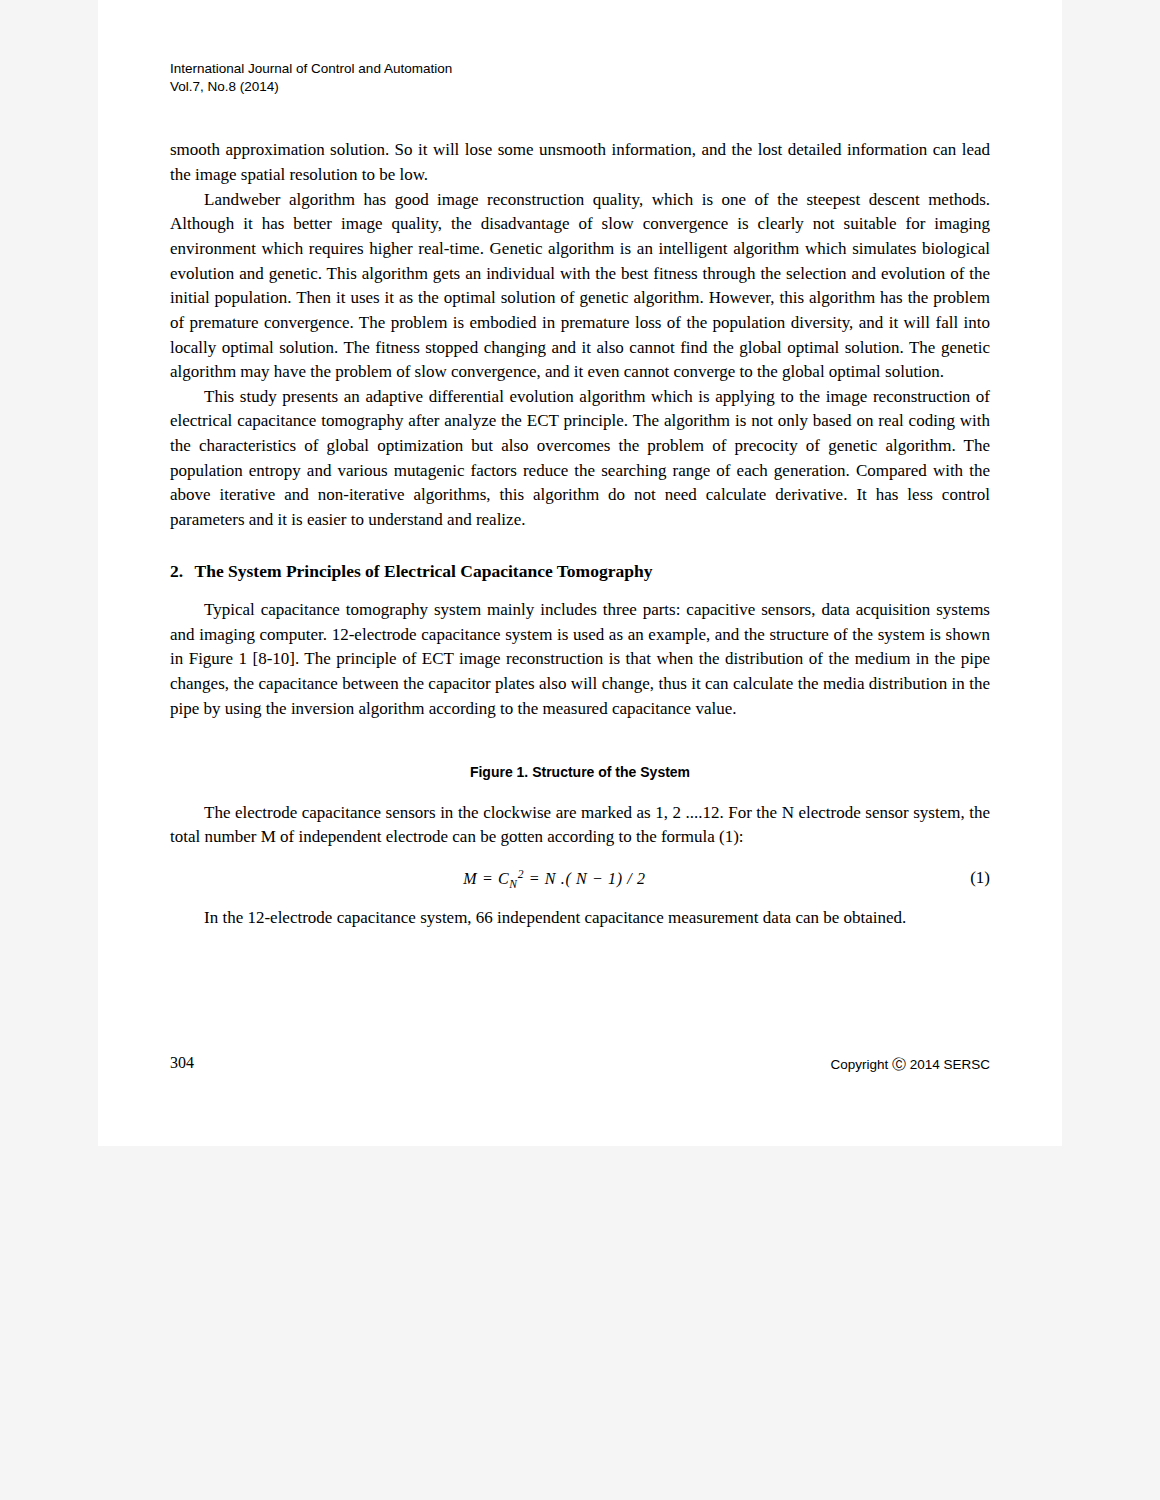International Journal of Control and Automation
Vol.7, No.8 (2014)
smooth approximation solution. So it will lose some unsmooth information, and the lost detailed information can lead the image spatial resolution to be low.
Landweber algorithm has good image reconstruction quality, which is one of the steepest descent methods. Although it has better image quality, the disadvantage of slow convergence is clearly not suitable for imaging environment which requires higher real-time. Genetic algorithm is an intelligent algorithm which simulates biological evolution and genetic. This algorithm gets an individual with the best fitness through the selection and evolution of the initial population. Then it uses it as the optimal solution of genetic algorithm. However, this algorithm has the problem of premature convergence. The problem is embodied in premature loss of the population diversity, and it will fall into locally optimal solution. The fitness stopped changing and it also cannot find the global optimal solution. The genetic algorithm may have the problem of slow convergence, and it even cannot converge to the global optimal solution.
This study presents an adaptive differential evolution algorithm which is applying to the image reconstruction of electrical capacitance tomography after analyze the ECT principle. The algorithm is not only based on real coding with the characteristics of global optimization but also overcomes the problem of precocity of genetic algorithm. The population entropy and various mutagenic factors reduce the searching range of each generation. Compared with the above iterative and non-iterative algorithms, this algorithm do not need calculate derivative. It has less control parameters and it is easier to understand and realize.
2. The System Principles of Electrical Capacitance Tomography
Typical capacitance tomography system mainly includes three parts: capacitive sensors, data acquisition systems and imaging computer. 12-electrode capacitance system is used as an example, and the structure of the system is shown in Figure 1 [8-10]. The principle of ECT image reconstruction is that when the distribution of the medium in the pipe changes, the capacitance between the capacitor plates also will change, thus it can calculate the media distribution in the pipe by using the inversion algorithm according to the measured capacitance value.
Figure 1. Structure of the System
The electrode capacitance sensors in the clockwise are marked as 1, 2 ....12. For the N electrode sensor system, the total number M of independent electrode can be gotten according to the formula (1):
M = CN2 = N .( N − 1) / 2
(1)
In the 12-electrode capacitance system, 66 independent capacitance measurement data can be obtained.
304 Copyright Ⓒ 2014 SERSC